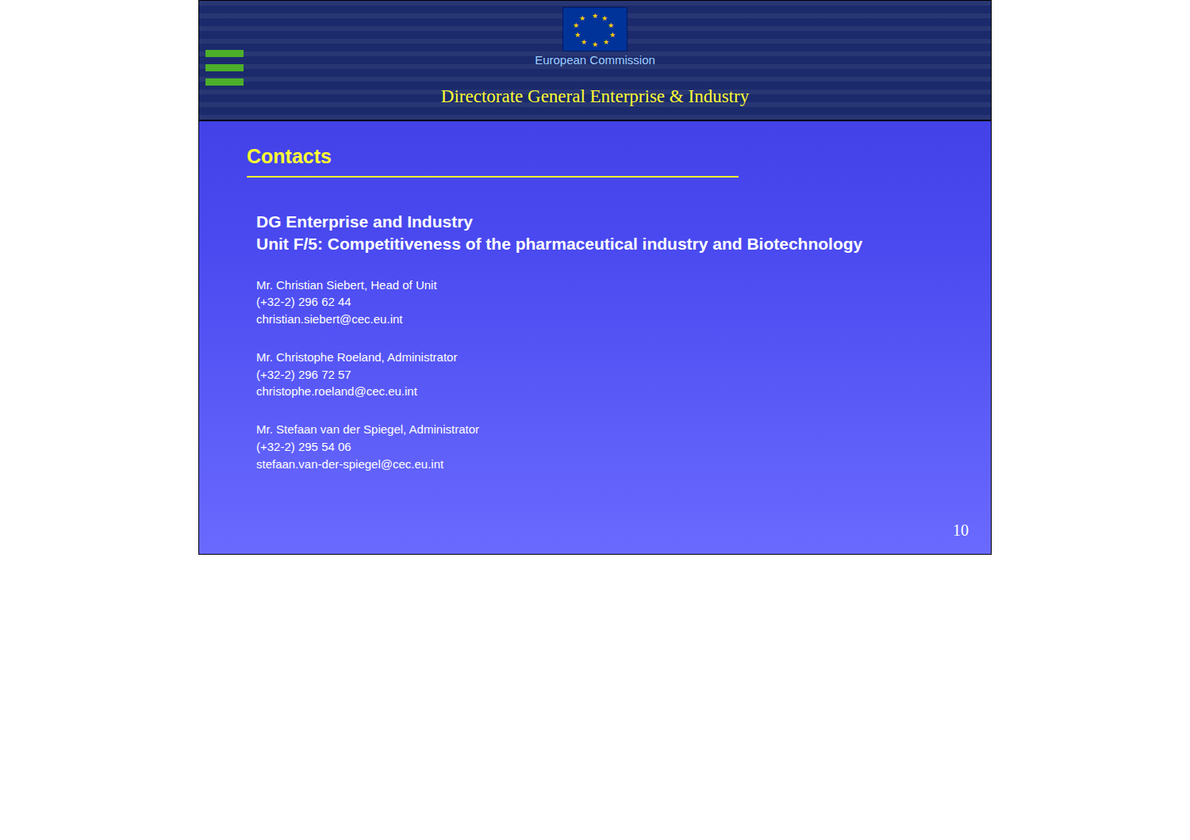★ ★ ★ ★ ★ ★ ★ ★ ★ ★
European Commission
Directorate General Enterprise & Industry
Contacts
DG Enterprise and Industry
Unit F/5: Competitiveness of the pharmaceutical industry and Biotechnology
Mr. Christian Siebert, Head of Unit (+32-2) 296 62 44
christian.siebert@cec.eu.int
Mr. Christophe Roeland, Administrator (+32-2) 296 72 57
christophe.roeland@cec.eu.int
Mr. Stefaan van der Spiegel, Administrator (+32-2) 295 54 06
stefaan.van-der-spiegel@cec.eu.int
10